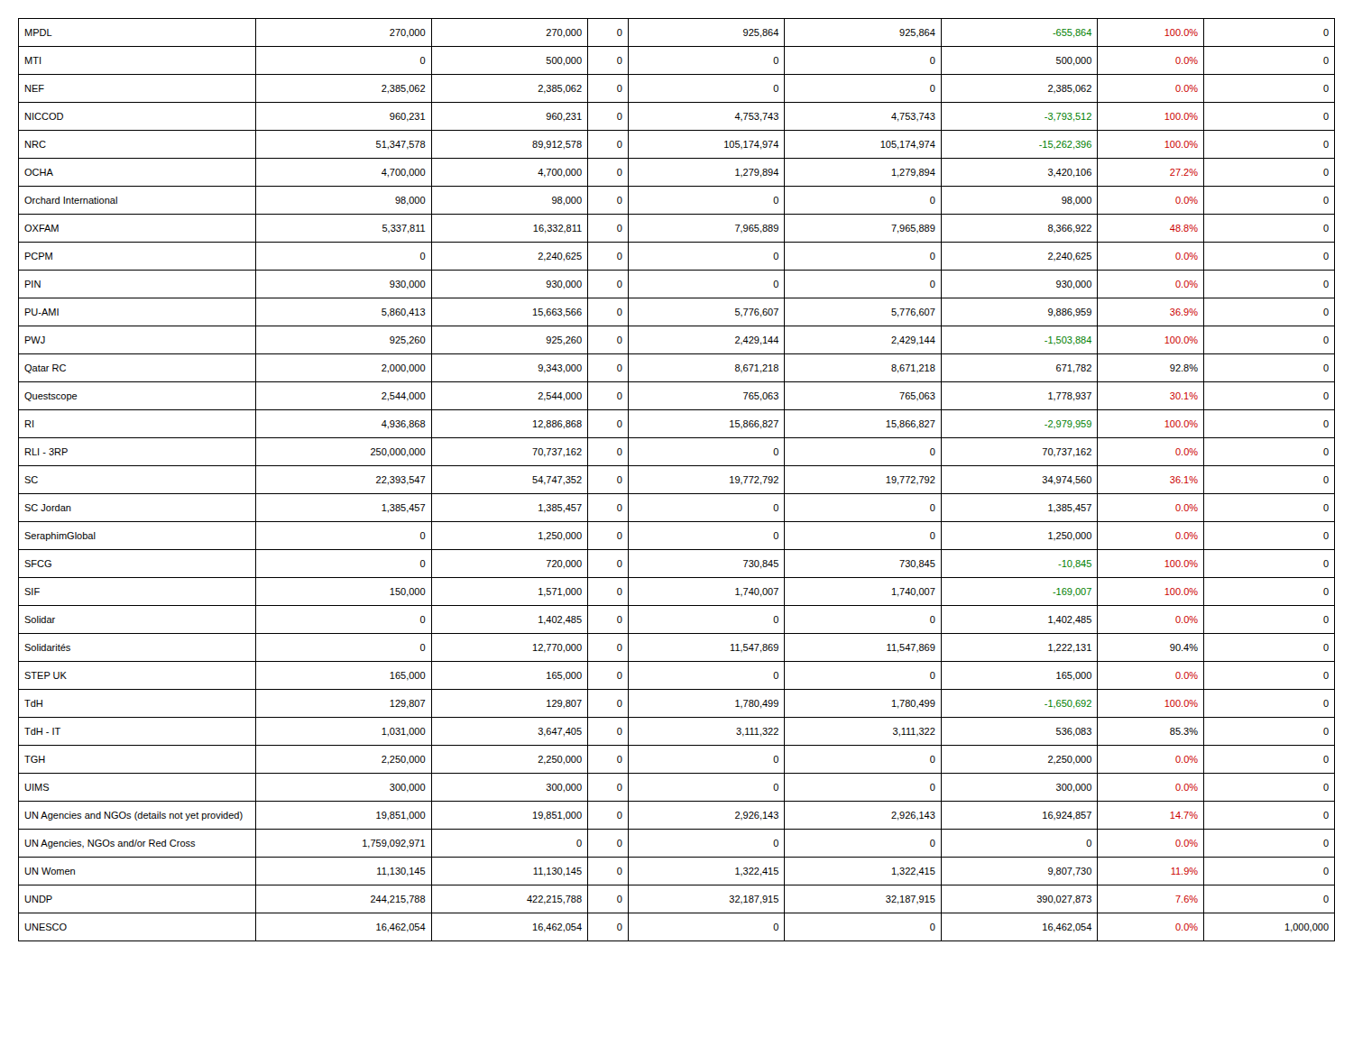| MPDL | 270,000 | 270,000 | 0 | 925,864 | 925,864 | -655,864 | 100.0% | 0 |
| MTI | 0 | 500,000 | 0 | 0 | 0 | 500,000 | 0.0% | 0 |
| NEF | 2,385,062 | 2,385,062 | 0 | 0 | 0 | 2,385,062 | 0.0% | 0 |
| NICCOD | 960,231 | 960,231 | 0 | 4,753,743 | 4,753,743 | -3,793,512 | 100.0% | 0 |
| NRC | 51,347,578 | 89,912,578 | 0 | 105,174,974 | 105,174,974 | -15,262,396 | 100.0% | 0 |
| OCHA | 4,700,000 | 4,700,000 | 0 | 1,279,894 | 1,279,894 | 3,420,106 | 27.2% | 0 |
| Orchard International | 98,000 | 98,000 | 0 | 0 | 0 | 98,000 | 0.0% | 0 |
| OXFAM | 5,337,811 | 16,332,811 | 0 | 7,965,889 | 7,965,889 | 8,366,922 | 48.8% | 0 |
| PCPM | 0 | 2,240,625 | 0 | 0 | 0 | 2,240,625 | 0.0% | 0 |
| PIN | 930,000 | 930,000 | 0 | 0 | 0 | 930,000 | 0.0% | 0 |
| PU-AMI | 5,860,413 | 15,663,566 | 0 | 5,776,607 | 5,776,607 | 9,886,959 | 36.9% | 0 |
| PWJ | 925,260 | 925,260 | 0 | 2,429,144 | 2,429,144 | -1,503,884 | 100.0% | 0 |
| Qatar RC | 2,000,000 | 9,343,000 | 0 | 8,671,218 | 8,671,218 | 671,782 | 92.8% | 0 |
| Questscope | 2,544,000 | 2,544,000 | 0 | 765,063 | 765,063 | 1,778,937 | 30.1% | 0 |
| RI | 4,936,868 | 12,886,868 | 0 | 15,866,827 | 15,866,827 | -2,979,959 | 100.0% | 0 |
| RLI - 3RP | 250,000,000 | 70,737,162 | 0 | 0 | 0 | 70,737,162 | 0.0% | 0 |
| SC | 22,393,547 | 54,747,352 | 0 | 19,772,792 | 19,772,792 | 34,974,560 | 36.1% | 0 |
| SC Jordan | 1,385,457 | 1,385,457 | 0 | 0 | 0 | 1,385,457 | 0.0% | 0 |
| SeraphimGlobal | 0 | 1,250,000 | 0 | 0 | 0 | 1,250,000 | 0.0% | 0 |
| SFCG | 0 | 720,000 | 0 | 730,845 | 730,845 | -10,845 | 100.0% | 0 |
| SIF | 150,000 | 1,571,000 | 0 | 1,740,007 | 1,740,007 | -169,007 | 100.0% | 0 |
| Solidar | 0 | 1,402,485 | 0 | 0 | 0 | 1,402,485 | 0.0% | 0 |
| Solidarités | 0 | 12,770,000 | 0 | 11,547,869 | 11,547,869 | 1,222,131 | 90.4% | 0 |
| STEP UK | 165,000 | 165,000 | 0 | 0 | 0 | 165,000 | 0.0% | 0 |
| TdH | 129,807 | 129,807 | 0 | 1,780,499 | 1,780,499 | -1,650,692 | 100.0% | 0 |
| TdH - IT | 1,031,000 | 3,647,405 | 0 | 3,111,322 | 3,111,322 | 536,083 | 85.3% | 0 |
| TGH | 2,250,000 | 2,250,000 | 0 | 0 | 0 | 2,250,000 | 0.0% | 0 |
| UIMS | 300,000 | 300,000 | 0 | 0 | 0 | 300,000 | 0.0% | 0 |
| UN Agencies and NGOs (details not yet provided) | 19,851,000 | 19,851,000 | 0 | 2,926,143 | 2,926,143 | 16,924,857 | 14.7% | 0 |
| UN Agencies, NGOs and/or Red Cross | 1,759,092,971 | 0 | 0 | 0 | 0 | 0 | 0.0% | 0 |
| UN Women | 11,130,145 | 11,130,145 | 0 | 1,322,415 | 1,322,415 | 9,807,730 | 11.9% | 0 |
| UNDP | 244,215,788 | 422,215,788 | 0 | 32,187,915 | 32,187,915 | 390,027,873 | 7.6% | 0 |
| UNESCO | 16,462,054 | 16,462,054 | 0 | 0 | 0 | 16,462,054 | 0.0% | 1,000,000 |